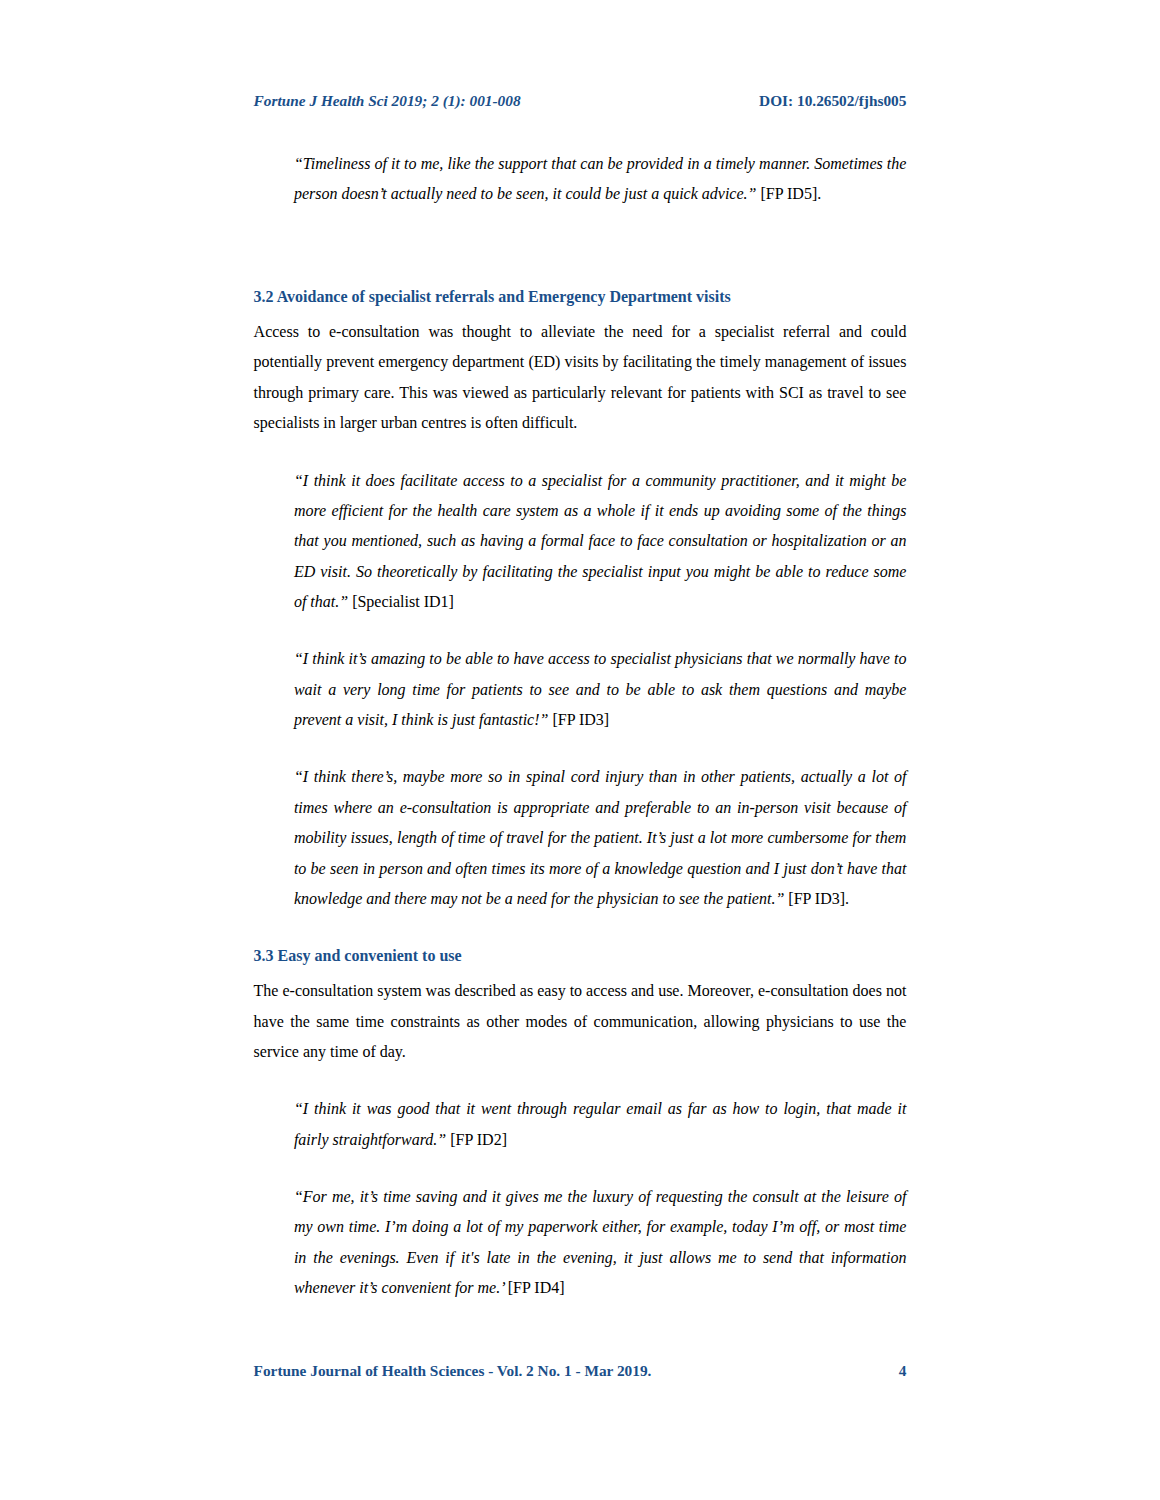Fortune J Health Sci 2019; 2 (1): 001-008
DOI: 10.26502/fjhs005
“Timeliness of it to me, like the support that can be provided in a timely manner. Sometimes the person doesn’t actually need to be seen, it could be just a quick advice.” [FP ID5].
3.2 Avoidance of specialist referrals and Emergency Department visits
Access to e-consultation was thought to alleviate the need for a specialist referral and could potentially prevent emergency department (ED) visits by facilitating the timely management of issues through primary care. This was viewed as particularly relevant for patients with SCI as travel to see specialists in larger urban centres is often difficult.
“I think it does facilitate access to a specialist for a community practitioner, and it might be more efficient for the health care system as a whole if it ends up avoiding some of the things that you mentioned, such as having a formal face to face consultation or hospitalization or an ED visit. So theoretically by facilitating the specialist input you might be able to reduce some of that.” [Specialist ID1]
“I think it’s amazing to be able to have access to specialist physicians that we normally have to wait a very long time for patients to see and to be able to ask them questions and maybe prevent a visit, I think is just fantastic!” [FP ID3]
“I think there’s, maybe more so in spinal cord injury than in other patients, actually a lot of times where an e-consultation is appropriate and preferable to an in-person visit because of mobility issues, length of time of travel for the patient. It’s just a lot more cumbersome for them to be seen in person and often times its more of a knowledge question and I just don’t have that knowledge and there may not be a need for the physician to see the patient.” [FP ID3].
3.3 Easy and convenient to use
The e-consultation system was described as easy to access and use. Moreover, e-consultation does not have the same time constraints as other modes of communication, allowing physicians to use the service any time of day.
“I think it was good that it went through regular email as far as how to login, that made it fairly straightforward.” [FP ID2]
“For me, it’s time saving and it gives me the luxury of requesting the consult at the leisure of my own time. I’m doing a lot of my paperwork either, for example, today I’m off, or most time in the evenings. Even if it's late in the evening, it just allows me to send that information whenever it’s convenient for me.’ [FP ID4]
Fortune Journal of Health Sciences - Vol. 2 No. 1 - Mar 2019.
4